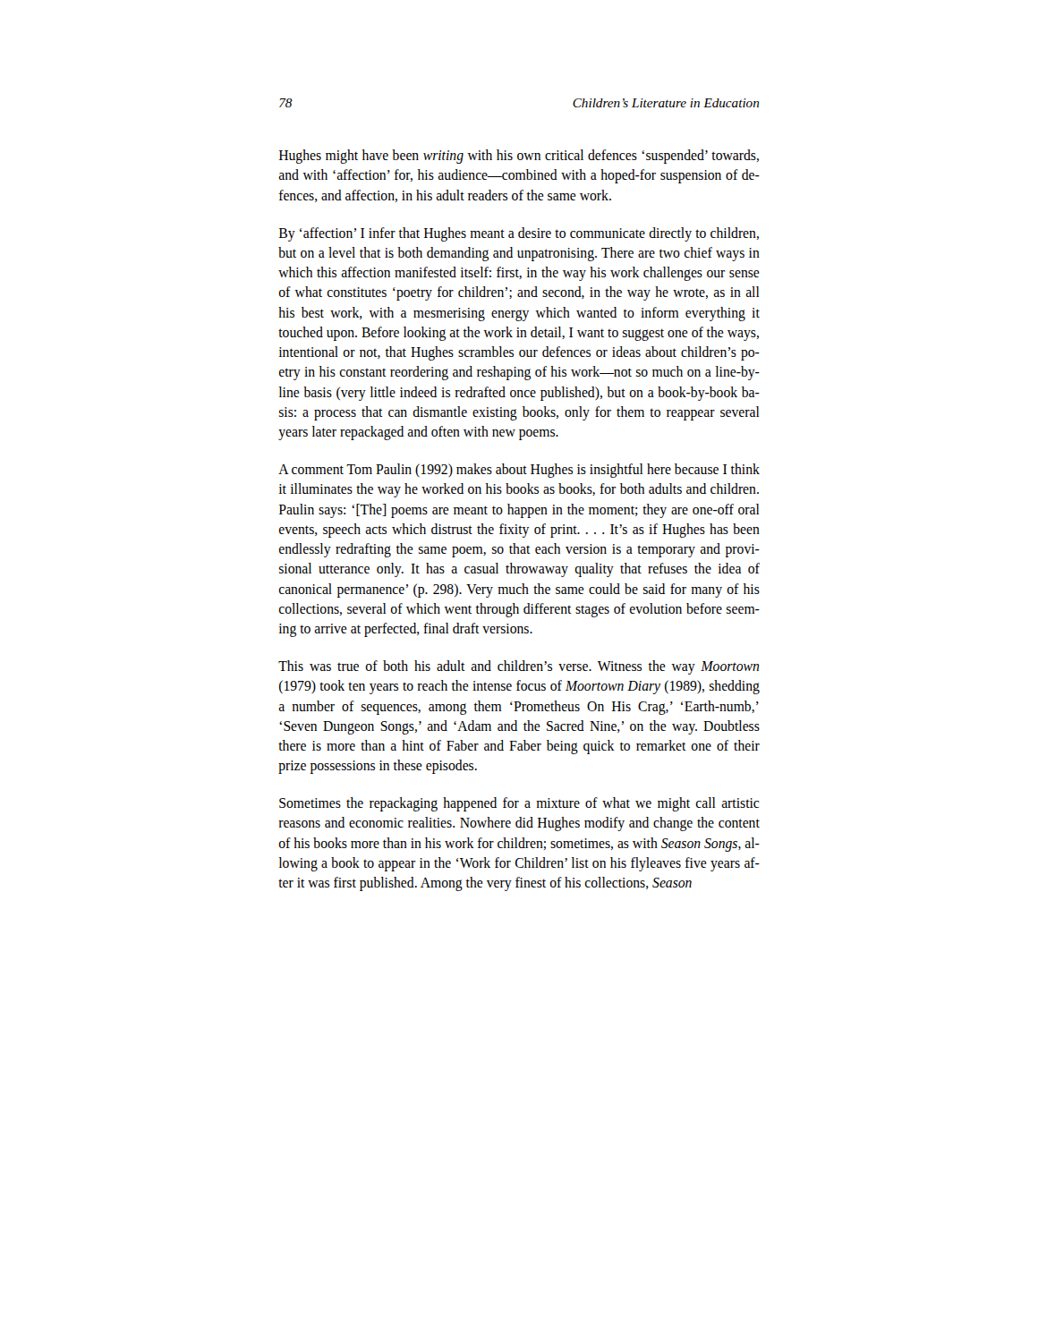78 Children’s Literature in Education
Hughes might have been writing with his own critical defences ‘suspended’ towards, and with ‘affection’ for, his audience—combined with a hoped-for suspension of defences, and affection, in his adult readers of the same work.
By ‘affection’ I infer that Hughes meant a desire to communicate directly to children, but on a level that is both demanding and unpatronising. There are two chief ways in which this affection manifested itself: first, in the way his work challenges our sense of what constitutes ‘poetry for children’; and second, in the way he wrote, as in all his best work, with a mesmerising energy which wanted to inform everything it touched upon. Before looking at the work in detail, I want to suggest one of the ways, intentional or not, that Hughes scrambles our defences or ideas about children’s poetry in his constant reordering and reshaping of his work—not so much on a line-by-line basis (very little indeed is redrafted once published), but on a book-by-book basis: a process that can dismantle existing books, only for them to reappear several years later repackaged and often with new poems.
A comment Tom Paulin (1992) makes about Hughes is insightful here because I think it illuminates the way he worked on his books as books, for both adults and children. Paulin says: ‘[The] poems are meant to happen in the moment; they are one-off oral events, speech acts which distrust the fixity of print. . . . It’s as if Hughes has been endlessly redrafting the same poem, so that each version is a temporary and provisional utterance only. It has a casual throwaway quality that refuses the idea of canonical permanence’ (p. 298). Very much the same could be said for many of his collections, several of which went through different stages of evolution before seeming to arrive at perfected, final draft versions.
This was true of both his adult and children’s verse. Witness the way Moortown (1979) took ten years to reach the intense focus of Moortown Diary (1989), shedding a number of sequences, among them ‘Prometheus On His Crag,’ ‘Earth-numb,’ ‘Seven Dungeon Songs,’ and ‘Adam and the Sacred Nine,’ on the way. Doubtless there is more than a hint of Faber and Faber being quick to remarket one of their prize possessions in these episodes.
Sometimes the repackaging happened for a mixture of what we might call artistic reasons and economic realities. Nowhere did Hughes modify and change the content of his books more than in his work for children; sometimes, as with Season Songs, allowing a book to appear in the ‘Work for Children’ list on his flyleaves five years after it was first published. Among the very finest of his collections, Season